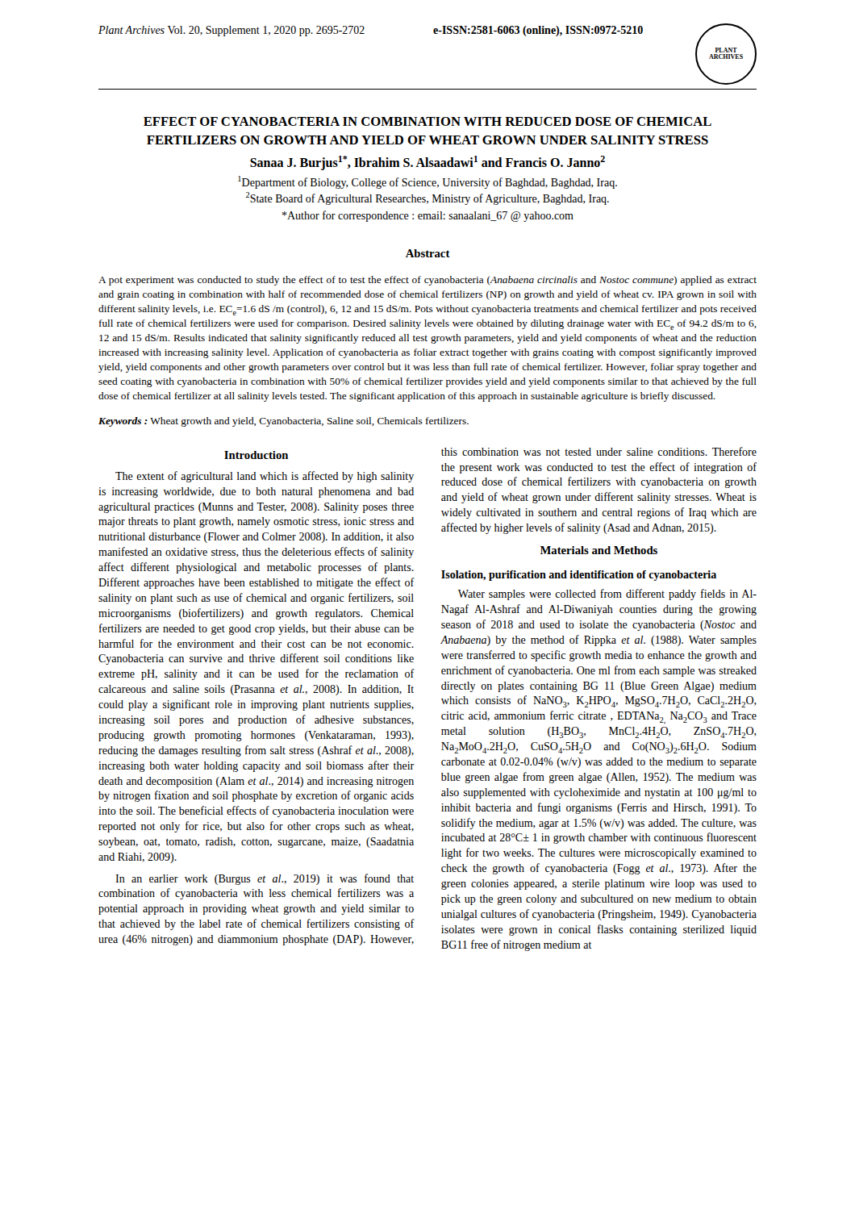Plant Archives Vol. 20, Supplement 1, 2020 pp. 2695-2702
e-ISSN:2581-6063 (online), ISSN:0972-5210
PLANT
ARCHIVES
Effect of Cyanobacteria in Combination with Reduced Dose of Chemical Fertilizers on Growth and Yield of Wheat Grown Under Salinity Stress
Sanaa J. Burjus1*, Ibrahim S. Alsaadawi1 and Francis O. Janno2
1Department of Biology, College of Science, University of Baghdad, Baghdad, Iraq.
2State Board of Agricultural Researches, Ministry of Agriculture, Baghdad, Iraq.
*Author for correspondence : email: sanaalani_67 @ yahoo.com
Abstract
A pot experiment was conducted to study the effect of to test the effect of cyanobacteria (Anabaena circinalis and Nostoc commune) applied as extract and grain coating in combination with half of recommended dose of chemical fertilizers (NP) on growth and yield of wheat cv. IPA grown in soil with different salinity levels, i.e. ECe=1.6 dS /m (control), 6, 12 and 15 dS/m. Pots without cyanobacteria treatments and chemical fertilizer and pots received full rate of chemical fertilizers were used for comparison. Desired salinity levels were obtained by diluting drainage water with ECe of 94.2 dS/m to 6, 12 and 15 dS/m. Results indicated that salinity significantly reduced all test growth parameters, yield and yield components of wheat and the reduction increased with increasing salinity level. Application of cyanobacteria as foliar extract together with grains coating with compost significantly improved yield, yield components and other growth parameters over control but it was less than full rate of chemical fertilizer. However, foliar spray together and seed coating with cyanobacteria in combination with 50% of chemical fertilizer provides yield and yield components similar to that achieved by the full dose of chemical fertilizer at all salinity levels tested. The significant application of this approach in sustainable agriculture is briefly discussed.
Keywords : Wheat growth and yield, Cyanobacteria, Saline soil, Chemicals fertilizers.
Introduction
The extent of agricultural land which is affected by high salinity is increasing worldwide, due to both natural phenomena and bad agricultural practices (Munns and Tester, 2008). Salinity poses three major threats to plant growth, namely osmotic stress, ionic stress and nutritional disturbance (Flower and Colmer 2008). In addition, it also manifested an oxidative stress, thus the deleterious effects of salinity affect different physiological and metabolic processes of plants. Different approaches have been established to mitigate the effect of salinity on plant such as use of chemical and organic fertilizers, soil microorganisms (biofertilizers) and growth regulators. Chemical fertilizers are needed to get good crop yields, but their abuse can be harmful for the environment and their cost can be not economic. Cyanobacteria can survive and thrive different soil conditions like extreme pH, salinity and it can be used for the reclamation of calcareous and saline soils (Prasanna et al., 2008). In addition, It could play a significant role in improving plant nutrients supplies, increasing soil pores and production of adhesive substances, producing growth promoting hormones (Venkataraman, 1993), reducing the damages resulting from salt stress (Ashraf et al., 2008), increasing both water holding capacity and soil biomass after their death and decomposition (Alam et al., 2014) and increasing nitrogen by nitrogen fixation and soil phosphate by excretion of organic acids into the soil. The beneficial effects of cyanobacteria inoculation were reported not only for rice, but also for other crops such as wheat, soybean, oat, tomato, radish, cotton, sugarcane, maize, (Saadatnia and Riahi, 2009).
In an earlier work (Burgus et al., 2019) it was found that combination of cyanobacteria with less chemical fertilizers was a potential approach in providing wheat growth and yield similar to that achieved by the label rate of chemical fertilizers consisting of urea (46% nitrogen) and diammonium phosphate (DAP). However, this combination was not tested under saline conditions. Therefore the present work was conducted to test the effect of integration of reduced dose of chemical fertilizers with cyanobacteria on growth and yield of wheat grown under different salinity stresses. Wheat is widely cultivated in southern and central regions of Iraq which are affected by higher levels of salinity (Asad and Adnan, 2015).
Materials and Methods
Isolation, purification and identification of cyanobacteria
Water samples were collected from different paddy fields in Al-Nagaf Al-Ashraf and Al-Diwaniyah counties during the growing season of 2018 and used to isolate the cyanobacteria (Nostoc and Anabaena) by the method of Rippka et al. (1988). Water samples were transferred to specific growth media to enhance the growth and enrichment of cyanobacteria. One ml from each sample was streaked directly on plates containing BG 11 (Blue Green Algae) medium which consists of NaNO3, K2HPO4, MgSO4.7H2O, CaCl2.2H2O, citric acid, ammonium ferric citrate , EDTANa2, Na2CO3 and Trace metal solution (H3BO3, MnCl2.4H2O, ZnSO4.7H2O, Na2MoO4.2H2O, CuSO4.5H2O and Co(NO3)2.6H2O. Sodium carbonate at 0.02-0.04% (w/v) was added to the medium to separate blue green algae from green algae (Allen, 1952). The medium was also supplemented with cycloheximide and nystatin at 100 μg/ml to inhibit bacteria and fungi organisms (Ferris and Hirsch, 1991). To solidify the medium, agar at 1.5% (w/v) was added. The culture, was incubated at 28°C± 1 in growth chamber with continuous fluorescent light for two weeks. The cultures were microscopically examined to check the growth of cyanobacteria (Fogg et al., 1973). After the green colonies appeared, a sterile platinum wire loop was used to pick up the green colony and subcultured on new medium to obtain unialgal cultures of cyanobacteria (Pringsheim, 1949). Cyanobacteria isolates were grown in conical flasks containing sterilized liquid BG11 free of nitrogen medium at